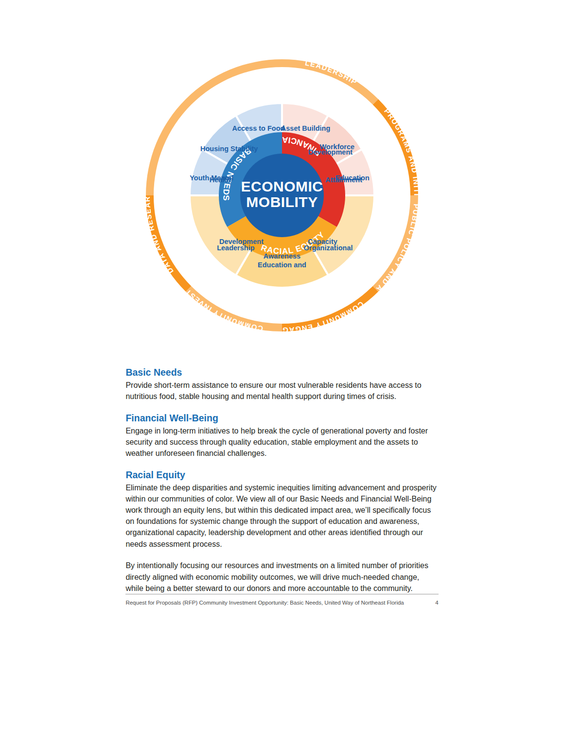LEADERSHIP PROGRAMS AND INITIATIVES PUBLIC POLICY AND ADVOCACY COMMUNITY ENGAGEMENT COMMUNITY INVESTMENTS DATA AND RESEARCH BASIC NEEDS FINANCIAL WELL-BEING RACIAL EQUITY ECONOMIC MOBILITY Access to Food Housing Stability Youth Mental Health Asset Building Workforce Development Education Attainment Organizational Capacity Education and Awareness Leadership Development
Basic Needs
Provide short-term assistance to ensure our most vulnerable residents have access to nutritious food, stable housing and mental health support during times of crisis.
Financial Well-Being
Engage in long-term initiatives to help break the cycle of generational poverty and foster security and success through quality education, stable employment and the assets to weather unforeseen financial challenges.
Racial Equity
Eliminate the deep disparities and systemic inequities limiting advancement and prosperity within our communities of color. We view all of our Basic Needs and Financial Well-Being work through an equity lens, but within this dedicated impact area, we’ll specifically focus on foundations for systemic change through the support of education and awareness, organizational capacity, leadership development and other areas identified through our needs assessment process.
By intentionally focusing our resources and investments on a limited number of priorities directly aligned with economic mobility outcomes, we will drive much-needed change, while being a better steward to our donors and more accountable to the community.
Request for Proposals (RFP) Community Investment Opportunity: Basic Needs, United Way of Northeast Florida 4